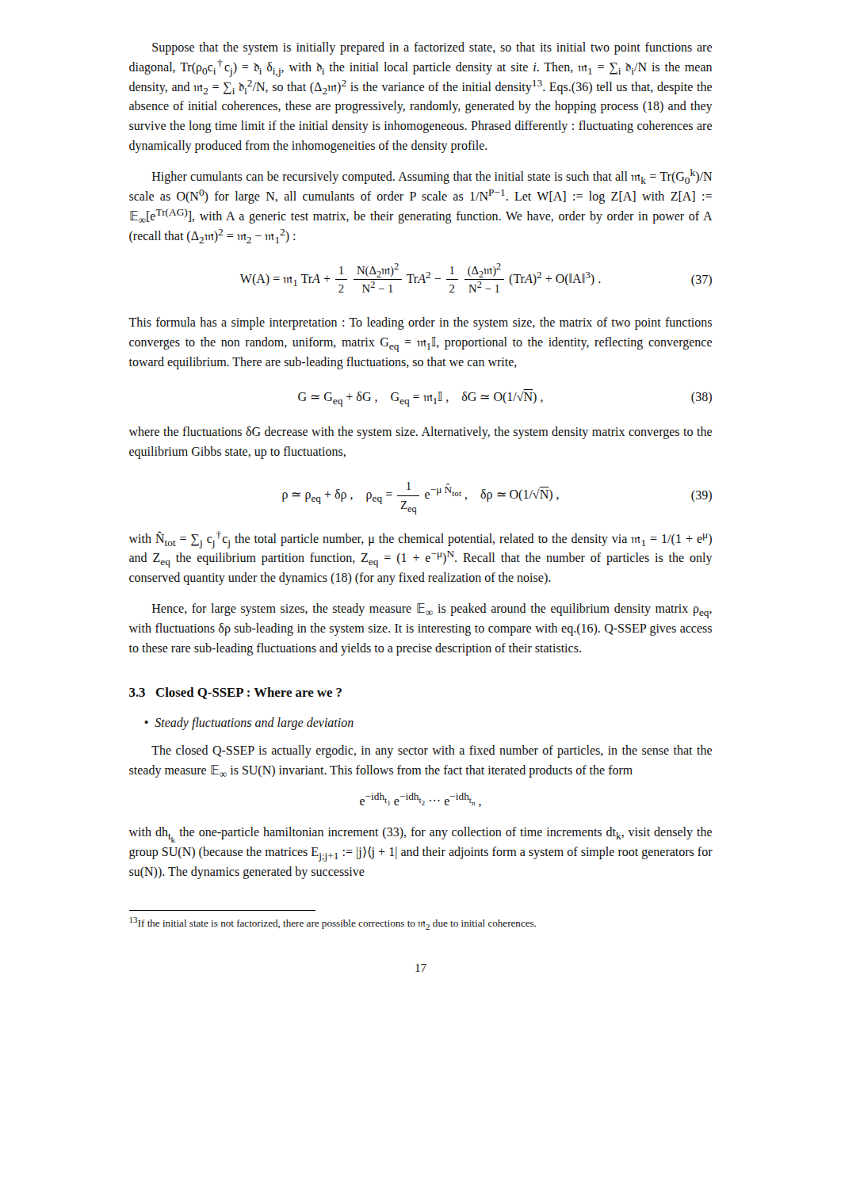Suppose that the system is initially prepared in a factorized state, so that its initial two point functions are diagonal, Tr(ρ0ci†cj) = 𝔡i δi,j, with 𝔡i the initial local particle density at site i. Then, 𝔪1 = ∑i 𝔡i/N is the mean density, and 𝔪2 = ∑i 𝔡i2/N, so that (Δ2𝔪)2 is the variance of the initial density13. Eqs.(36) tell us that, despite the absence of initial coherences, these are progressively, randomly, generated by the hopping process (18) and they survive the long time limit if the initial density is inhomogeneous. Phrased differently : fluctuating coherences are dynamically produced from the inhomogeneities of the density profile.
Higher cumulants can be recursively computed. Assuming that the initial state is such that all 𝔪k = Tr(G0k)/N scale as O(N0) for large N, all cumulants of order P scale as 1/NP−1. Let W[A] := log Z[A] with Z[A] := 𝔼∞[eTr(AG)], with A a generic test matrix, be their generating function. We have, order by order in power of A (recall that (Δ2𝔪)2 = 𝔪2 − 𝔪12) :
W(A) = 𝔪1 TrA + 12 N(Δ2𝔪)2 N2 − 1 TrA2 − 12 (Δ2𝔪)2 N2 − 1 (TrA)2 + O(‖A‖3) . (37)
This formula has a simple interpretation : To leading order in the system size, the matrix of two point functions converges to the non random, uniform, matrix Geq = 𝔪1𝕀, proportional to the identity, reflecting convergence toward equilibrium. There are sub-leading fluctuations, so that we can write,
G ≃ Geq + δG , Geq = 𝔪1𝕀 , δG ≃ O(1/√N) , (38)
where the fluctuations δG decrease with the system size. Alternatively, the system density matrix converges to the equilibrium Gibbs state, up to fluctuations,
ρ ≃ ρeq + δρ , ρeq = 1 Zeq e−μ N̂tot , δρ ≃ O(1/√N) , (39)
with N̂tot = ∑j cj†cj the total particle number, μ the chemical potential, related to the density via 𝔪1 = 1/(1 + eμ) and Zeq the equilibrium partition function, Zeq = (1 + e−μ)N. Recall that the number of particles is the only conserved quantity under the dynamics (18) (for any fixed realization of the noise).
Hence, for large system sizes, the steady measure 𝔼∞ is peaked around the equilibrium density matrix ρeq, with fluctuations δρ sub-leading in the system size. It is interesting to compare with eq.(16). Q-SSEP gives access to these rare sub-leading fluctuations and yields to a precise description of their statistics.
3.3 Closed Q-SSEP : Where are we ?
Steady fluctuations and large deviation
The closed Q-SSEP is actually ergodic, in any sector with a fixed number of particles, in the sense that the steady measure 𝔼∞ is SU(N) invariant. This follows from the fact that iterated products of the form
e−idht1 e−idht2 ··· e−idhtn ,
with dhtk the one-particle hamiltonian increment (33), for any collection of time increments dtk, visit densely the group SU(N) (because the matrices Ej;j+1 := |j⟩⟨j + 1| and their adjoints form a system of simple root generators for su(N)). The dynamics generated by successive
13If the initial state is not factorized, there are possible corrections to 𝔪2 due to initial coherences.
17